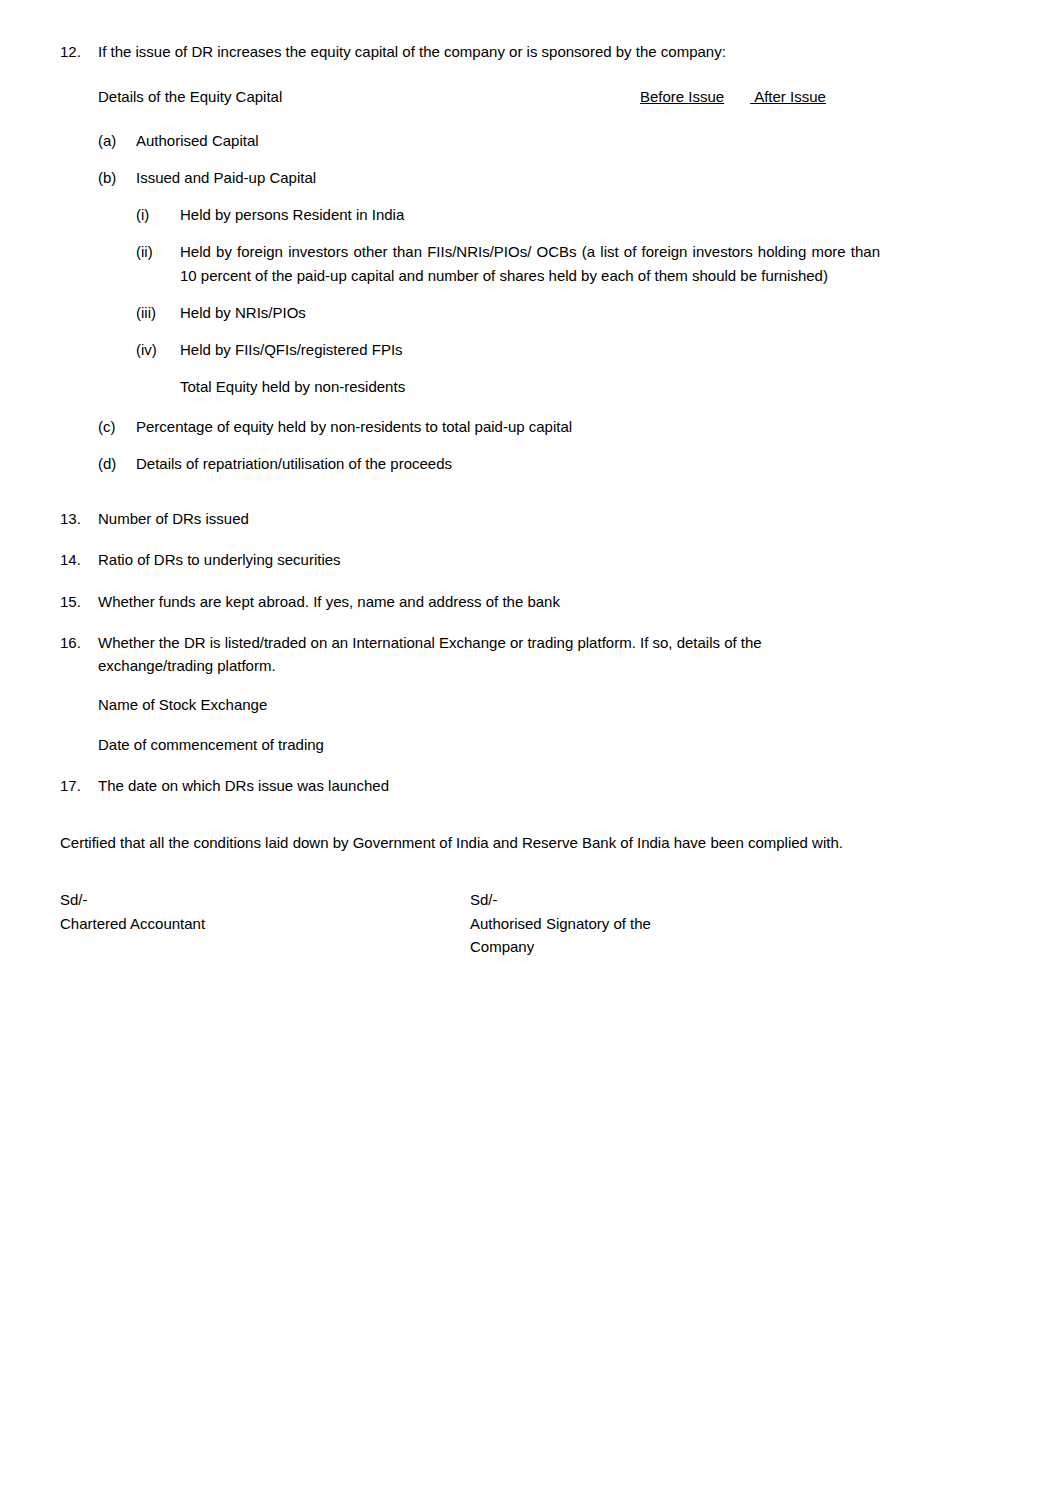12.
If the issue of DR increases the equity capital of the company or is sponsored by the company:
Details of the Equity Capital
Before Issue
After Issue
(a)
Authorised Capital
(b)
Issued and Paid-up Capital
(i)
Held by persons Resident in India
(ii)
Held by foreign investors other than FIIs/NRIs/PIOs/ OCBs (a list of foreign investors holding more than 10 percent of the paid-up capital and number of shares held by each of them should be furnished)
(iii)
Held by NRIs/PIOs
(iv)
Held by FIIs/QFIs/registered FPIs
Total Equity held by non-residents
(c)
Percentage of equity held by non-residents to total paid-up capital
(d)
Details of repatriation/utilisation of the proceeds
13.
Number of DRs issued
14.
Ratio of DRs to underlying securities
15.
Whether funds are kept abroad. If yes, name and address of the bank
16.
Whether the DR is listed/traded on an International Exchange or trading platform. If so, details of the exchange/trading platform.
Name of Stock Exchange
Date of commencement of trading
17.
The date on which DRs issue was launched
Certified that all the conditions laid down by Government of India and Reserve Bank of India have been complied with.
Sd/-
Chartered Accountant
Sd/-
Authorised Signatory of the Company